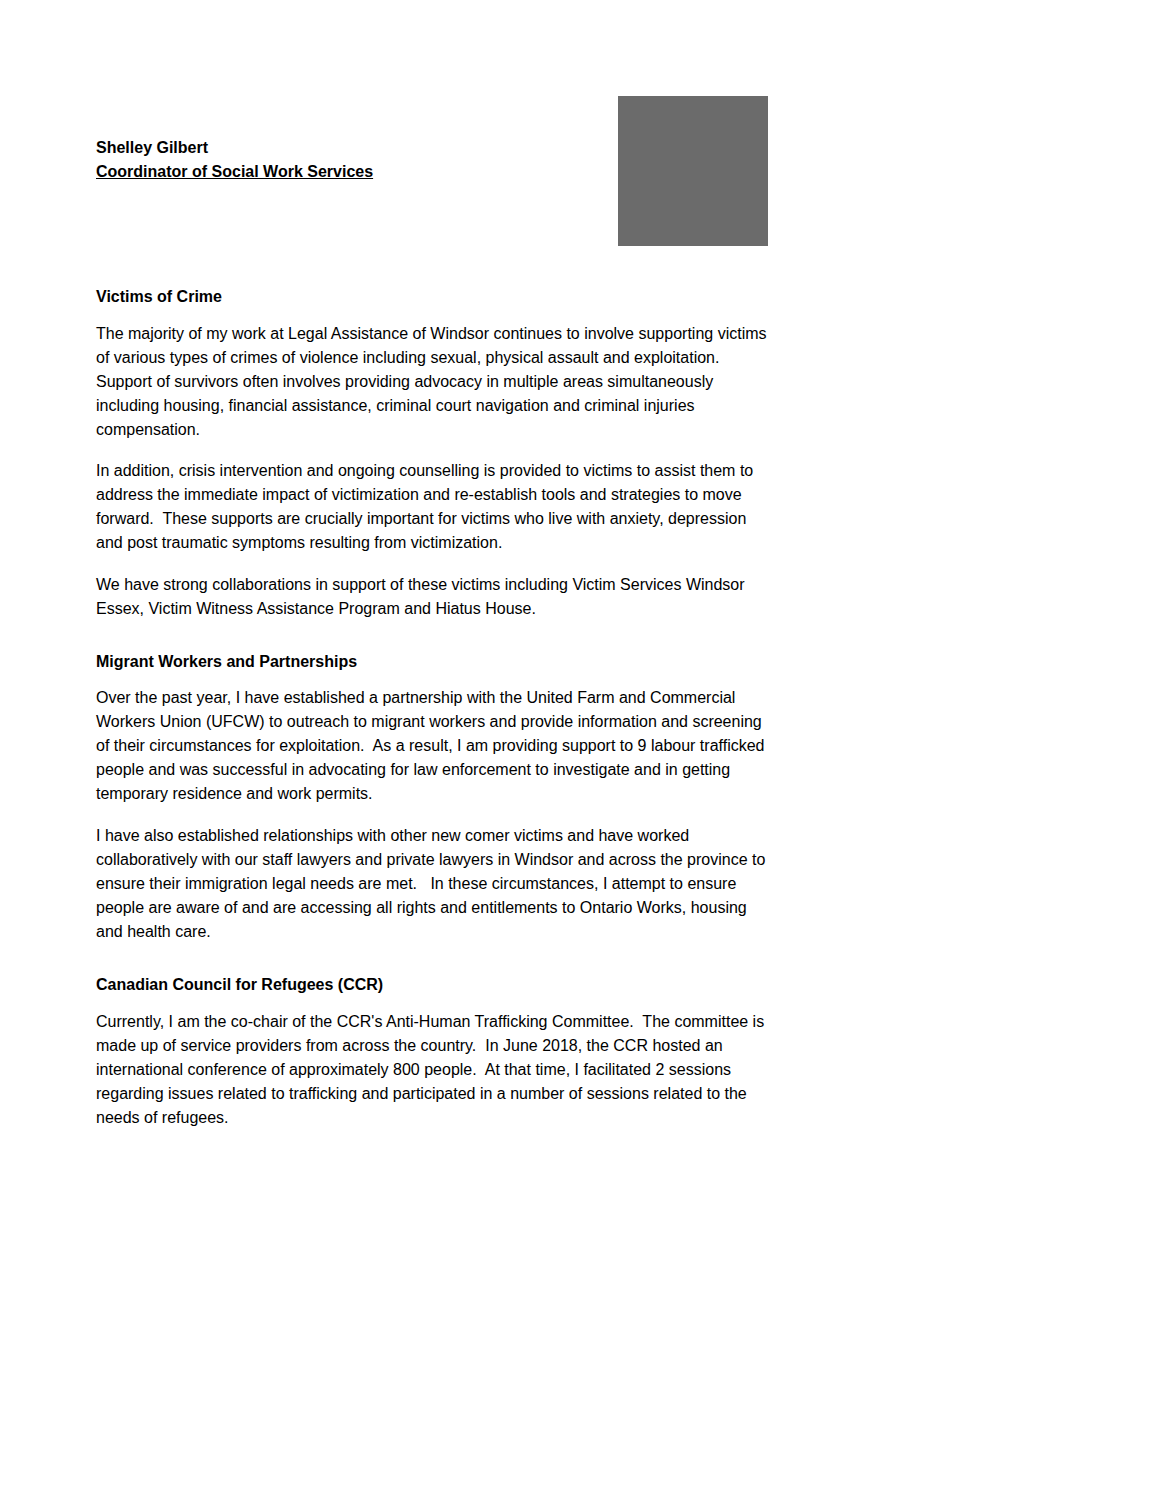Shelley Gilbert
Coordinator of Social Work Services
Victims of Crime
The majority of my work at Legal Assistance of Windsor continues to involve supporting victims of various types of crimes of violence including sexual, physical assault and exploitation. Support of survivors often involves providing advocacy in multiple areas simultaneously including housing, financial assistance, criminal court navigation and criminal injuries compensation.
In addition, crisis intervention and ongoing counselling is provided to victims to assist them to address the immediate impact of victimization and re-establish tools and strategies to move forward. These supports are crucially important for victims who live with anxiety, depression and post traumatic symptoms resulting from victimization.
We have strong collaborations in support of these victims including Victim Services Windsor Essex, Victim Witness Assistance Program and Hiatus House.
Migrant Workers and Partnerships
Over the past year, I have established a partnership with the United Farm and Commercial Workers Union (UFCW) to outreach to migrant workers and provide information and screening of their circumstances for exploitation. As a result, I am providing support to 9 labour trafficked people and was successful in advocating for law enforcement to investigate and in getting temporary residence and work permits.
I have also established relationships with other new comer victims and have worked collaboratively with our staff lawyers and private lawyers in Windsor and across the province to ensure their immigration legal needs are met. In these circumstances, I attempt to ensure people are aware of and are accessing all rights and entitlements to Ontario Works, housing and health care.
Canadian Council for Refugees (CCR)
Currently, I am the co-chair of the CCR's Anti-Human Trafficking Committee. The committee is made up of service providers from across the country. In June 2018, the CCR hosted an international conference of approximately 800 people. At that time, I facilitated 2 sessions regarding issues related to trafficking and participated in a number of sessions related to the needs of refugees.